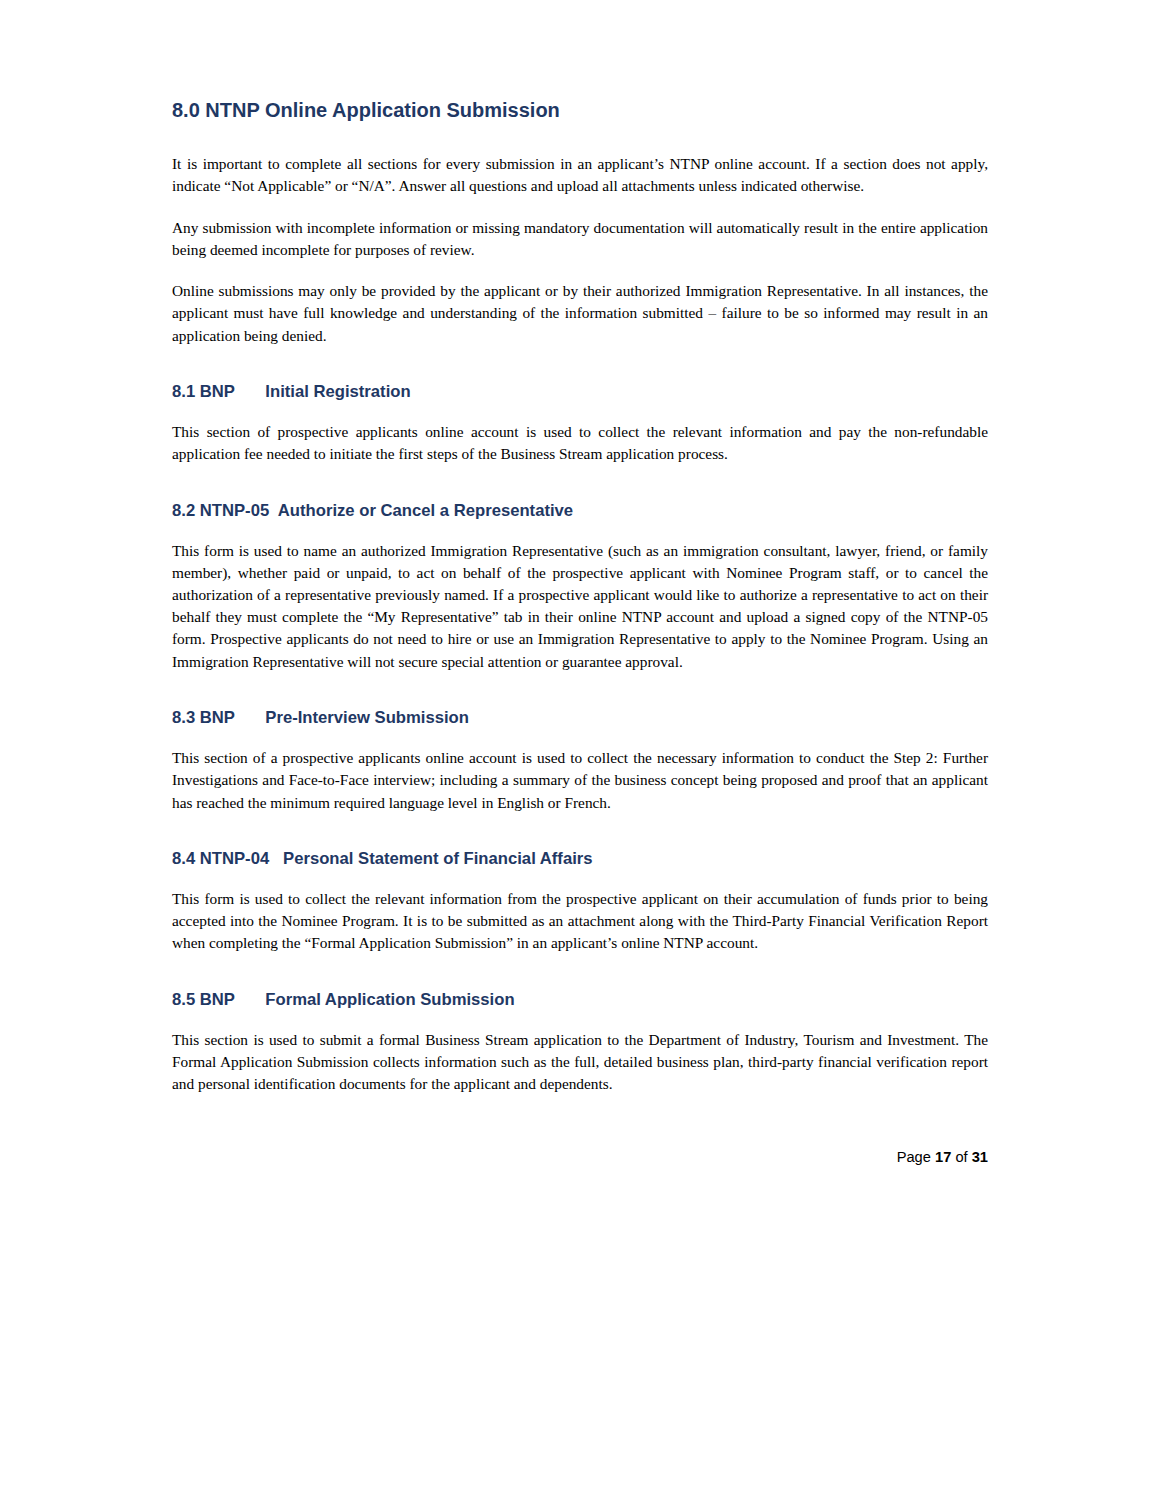8.0 NTNP Online Application Submission
It is important to complete all sections for every submission in an applicant’s NTNP online account. If a section does not apply, indicate “Not Applicable” or “N/A”. Answer all questions and upload all attachments unless indicated otherwise.
Any submission with incomplete information or missing mandatory documentation will automatically result in the entire application being deemed incomplete for purposes of review.
Online submissions may only be provided by the applicant or by their authorized Immigration Representative. In all instances, the applicant must have full knowledge and understanding of the information submitted – failure to be so informed may result in an application being denied.
8.1 BNPInitial Registration
This section of prospective applicants online account is used to collect the relevant information and pay the non-refundable application fee needed to initiate the first steps of the Business Stream application process.
8.2 NTNP-05 Authorize or Cancel a Representative
This form is used to name an authorized Immigration Representative (such as an immigration consultant, lawyer, friend, or family member), whether paid or unpaid, to act on behalf of the prospective applicant with Nominee Program staff, or to cancel the authorization of a representative previously named. If a prospective applicant would like to authorize a representative to act on their behalf they must complete the “My Representative” tab in their online NTNP account and upload a signed copy of the NTNP-05 form. Prospective applicants do not need to hire or use an Immigration Representative to apply to the Nominee Program. Using an Immigration Representative will not secure special attention or guarantee approval.
8.3 BNPPre-Interview Submission
This section of a prospective applicants online account is used to collect the necessary information to conduct the Step 2: Further Investigations and Face-to-Face interview; including a summary of the business concept being proposed and proof that an applicant has reached the minimum required language level in English or French.
8.4 NTNP-04 Personal Statement of Financial Affairs
This form is used to collect the relevant information from the prospective applicant on their accumulation of funds prior to being accepted into the Nominee Program. It is to be submitted as an attachment along with the Third-Party Financial Verification Report when completing the “Formal Application Submission” in an applicant’s online NTNP account.
8.5 BNPFormal Application Submission
This section is used to submit a formal Business Stream application to the Department of Industry, Tourism and Investment. The Formal Application Submission collects information such as the full, detailed business plan, third-party financial verification report and personal identification documents for the applicant and dependents.
Page 17 of 31